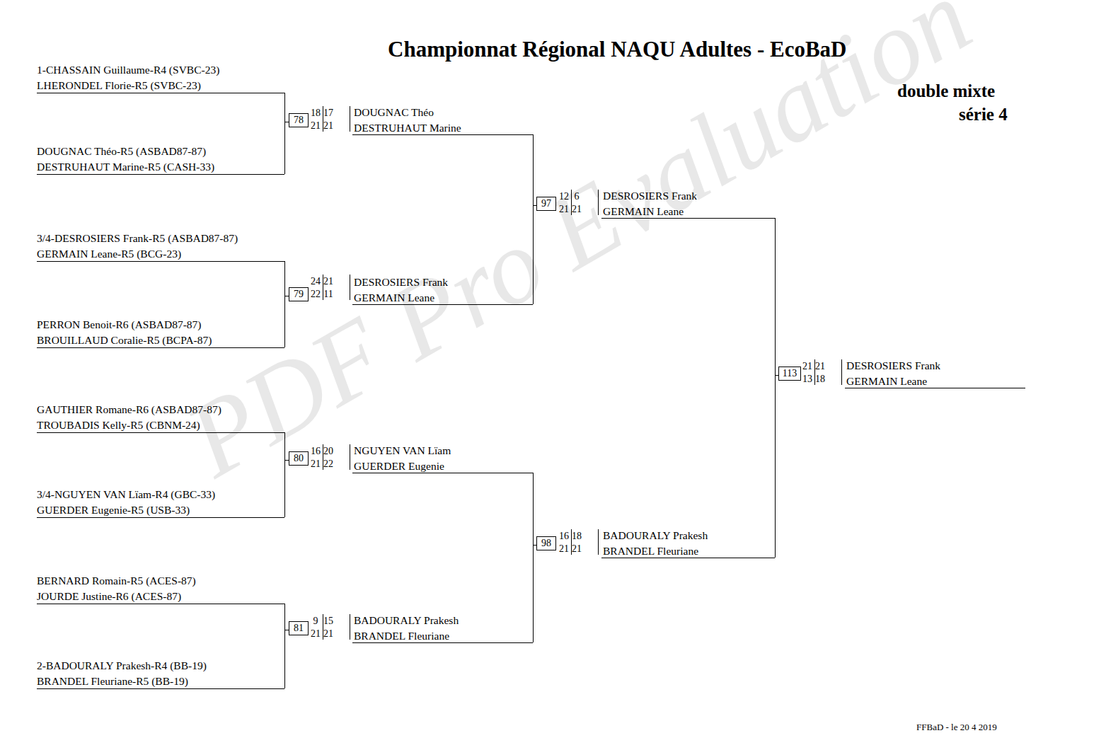PDF Pro Evaluation
Championnat Régional NAQU Adultes - EcoBaD
double mixte
série 4
============================================================ ROUND 1 — 4 matches (78, 79, 80, 81) ============================================================
1-CHASSAIN Guillaume-R4 (SVBC-23)
LHERONDEL Florie-R5 (SVBC-23)
DOUGNAC Théo-R5 (ASBAD87-87)
DESTRUHAUT Marine-R5 (CASH-33)
78
1817
2121
DOUGNAC Théo
DESTRUHAUT Marine
3/4-DESROSIERS Frank-R5 (ASBAD87-87)
GERMAIN Leane-R5 (BCG-23)
PERRON Benoit-R6 (ASBAD87-87)
BROUILLAUD Coralie-R5 (BCPA-87)
79
2421
2211
DESROSIERS Frank
GERMAIN Leane
GAUTHIER Romane-R6 (ASBAD87-87)
TROUBADIS Kelly-R5 (CBNM-24)
3/4-NGUYEN VAN Lïam-R4 (GBC-33)
GUERDER Eugenie-R5 (USB-33)
80
1620
2122
NGUYEN VAN Lïam
GUERDER Eugenie
BERNARD Romain-R5 (ACES-87)
JOURDE Justine-R6 (ACES-87)
2-BADOURALY Prakesh-R4 (BB-19)
BRANDEL Fleuriane-R5 (BB-19)
81
915
2121
BADOURALY Prakesh
BRANDEL Fleuriane
============================================================ ROUND 2 — 2 matches (97, 98) ============================================================
97
126
2121
DESROSIERS Frank
GERMAIN Leane
98
1618
2121
BADOURALY Prakesh
BRANDEL Fleuriane
============================================================ FINAL — match 113 ============================================================
113
2121
1318
DESROSIERS Frank
GERMAIN Leane
FFBaD - le 20 4 2019